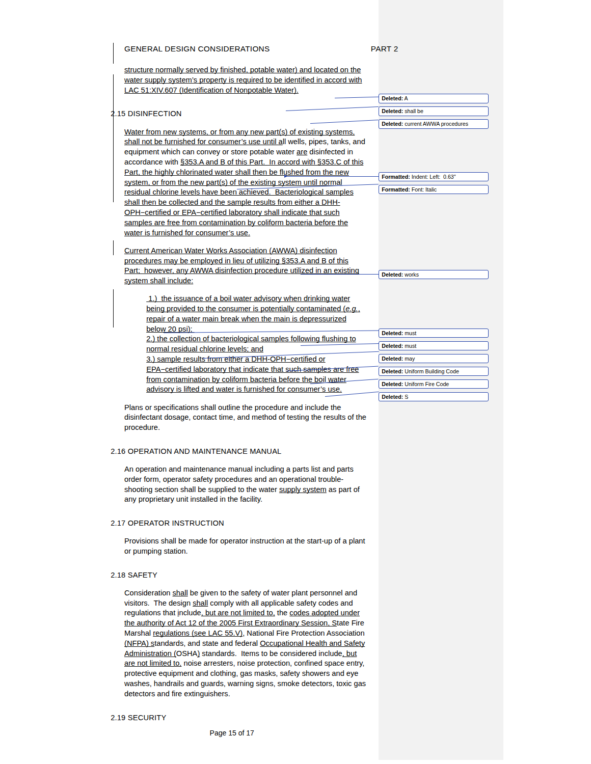GENERAL DESIGN CONSIDERATIONS PART 2
structure normally served by finished, potable water) and located on the water supply system’s property is required to be identified in accord with LAC 51:XIV.607 (Identification of Nonpotable Water).
2.15 DISINFECTION
Water from new systems, or from any new part(s) of existing systems, shall not be furnished for consumer’s use until all wells, pipes, tanks, and equipment which can convey or store potable water are disinfected in accordance with §353.A and B of this Part. In accord with §353.C of this Part, the highly chlorinated water shall then be flushed from the new system, or from the new part(s) of the existing system until normal residual chlorine levels have been achieved. Bacteriological samples shall then be collected and the sample results from either a DHH-OPH−certified or EPA−certified laboratory shall indicate that such samples are free from contamination by coliform bacteria before the water is furnished for consumer’s use.
Current American Water Works Association (AWWA) disinfection procedures may be employed in lieu of utilizing §353.A and B of this Part; however, any AWWA disinfection procedure utilized in an existing system shall include:
1.) the issuance of a boil water advisory when drinking water being provided to the consumer is potentially contaminated (e.g., repair of a water main break when the main is depressurized below 20 psi);
2.) the collection of bacteriological samples following flushing to normal residual chlorine levels; and
3.) sample results from either a DHH-OPH−certified or EPA−certified laboratory that indicate that such samples are free from contamination by coliform bacteria before the boil water advisory is lifted and water is furnished for consumer’s use.
Plans or specifications shall outline the procedure and include the disinfectant dosage, contact time, and method of testing the results of the procedure.
2.16 OPERATION AND MAINTENANCE MANUAL
An operation and maintenance manual including a parts list and parts order form, operator safety procedures and an operational trouble-shooting section shall be supplied to the water supply system as part of any proprietary unit installed in the facility.
2.17 OPERATOR INSTRUCTION
Provisions shall be made for operator instruction at the start-up of a plant or pumping station.
2.18 SAFETY
Consideration shall be given to the safety of water plant personnel and visitors. The design shall comply with all applicable safety codes and regulations that include, but are not limited to, the codes adopted under the authority of Act 12 of the 2005 First Extraordinary Session, State Fire Marshal regulations (see LAC 55.V), National Fire Protection Association (NFPA) standards, and state and federal Occupational Health and Safety Administration (OSHA) standards. Items to be considered include, but are not limited to, noise arresters, noise protection, confined space entry, protective equipment and clothing, gas masks, safety showers and eye washes, handrails and guards, warning signs, smoke detectors, toxic gas detectors and fire extinguishers.
2.19 SECURITY
Deleted: A
Deleted: shall be
Deleted: current AWWA procedures
Formatted: Indent: Left: 0.63"
Formatted: Font: Italic
Deleted: works
Deleted: must
Deleted: must
Deleted: may
Deleted: Uniform Building Code
Deleted: Uniform Fire Code
Deleted: S
Page 15 of 17